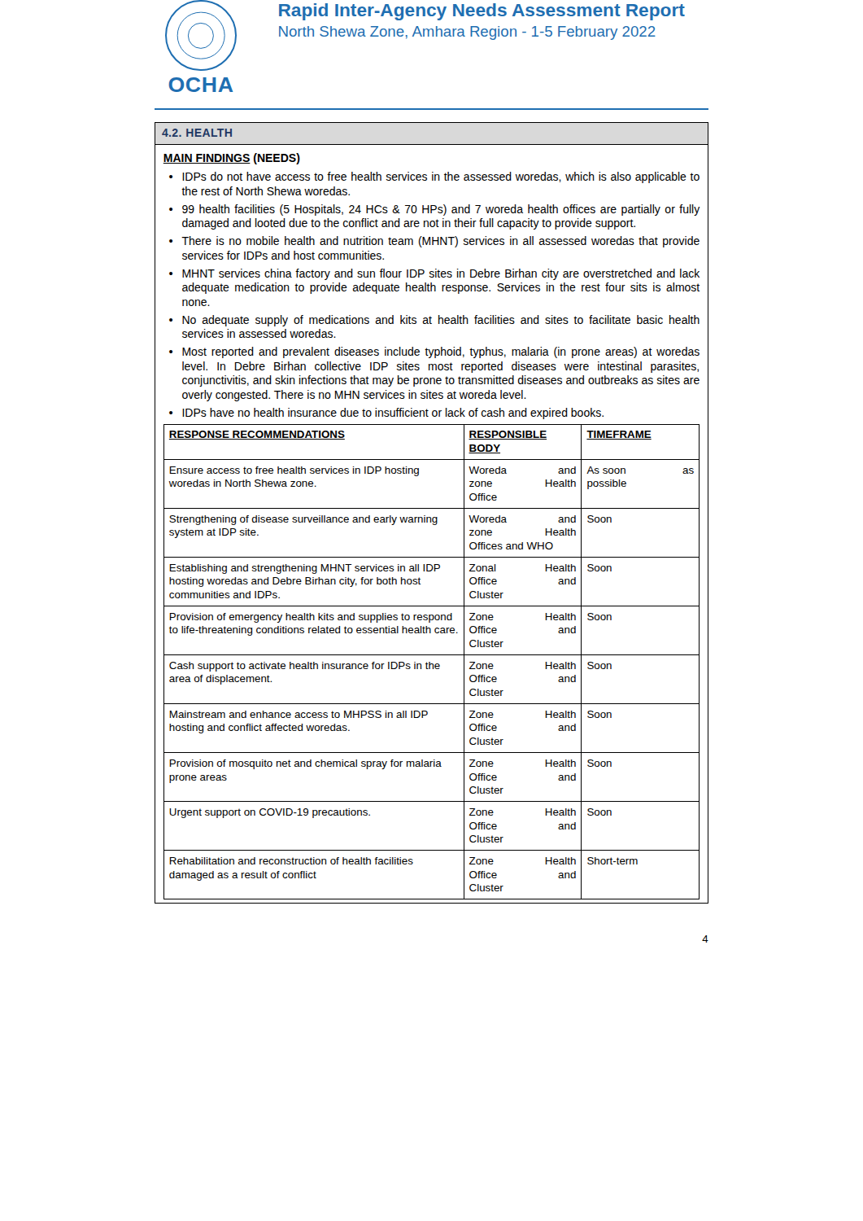OCHA
Rapid Inter-Agency Needs Assessment Report
North Shewa Zone, Amhara Region - 1-5 February 2022
4.2. HEALTH
MAIN FINDINGS (NEEDS)
IDPs do not have access to free health services in the assessed woredas, which is also applicable to the rest of North Shewa woredas.
99 health facilities (5 Hospitals, 24 HCs & 70 HPs) and 7 woreda health offices are partially or fully damaged and looted due to the conflict and are not in their full capacity to provide support.
There is no mobile health and nutrition team (MHNT) services in all assessed woredas that provide services for IDPs and host communities.
MHNT services china factory and sun flour IDP sites in Debre Birhan city are overstretched and lack adequate medication to provide adequate health response. Services in the rest four sits is almost none.
No adequate supply of medications and kits at health facilities and sites to facilitate basic health services in assessed woredas.
Most reported and prevalent diseases include typhoid, typhus, malaria (in prone areas) at woredas level. In Debre Birhan collective IDP sites most reported diseases were intestinal parasites, conjunctivitis, and skin infections that may be prone to transmitted diseases and outbreaks as sites are overly congested. There is no MHN services in sites at woreda level.
IDPs have no health insurance due to insufficient or lack of cash and expired books.
| RESPONSE RECOMMENDATIONS | RESPONSIBLE BODY | TIMEFRAME |
| --- | --- | --- |
| Ensure access to free health services in IDP hosting woredas in North Shewa zone. | Woreda and zone Health Office | As soon as possible |
| Strengthening of disease surveillance and early warning system at IDP site. | Woreda and zone Health Offices and WHO | Soon |
| Establishing and strengthening MHNT services in all IDP hosting woredas and Debre Birhan city, for both host communities and IDPs. | Zonal Health Office and Cluster | Soon |
| Provision of emergency health kits and supplies to respond to life-threatening conditions related to essential health care. | Zone Health Office and Cluster | Soon |
| Cash support to activate health insurance for IDPs in the area of displacement. | Zone Health Office and Cluster | Soon |
| Mainstream and enhance access to MHPSS in all IDP hosting and conflict affected woredas. | Zone Health Office and Cluster | Soon |
| Provision of mosquito net and chemical spray for malaria prone areas | Zone Health Office and Cluster | Soon |
| Urgent support on COVID-19 precautions. | Zone Health Office and Cluster | Soon |
| Rehabilitation and reconstruction of health facilities damaged as a result of conflict | Zone Health Office and Cluster | Short-term |
4